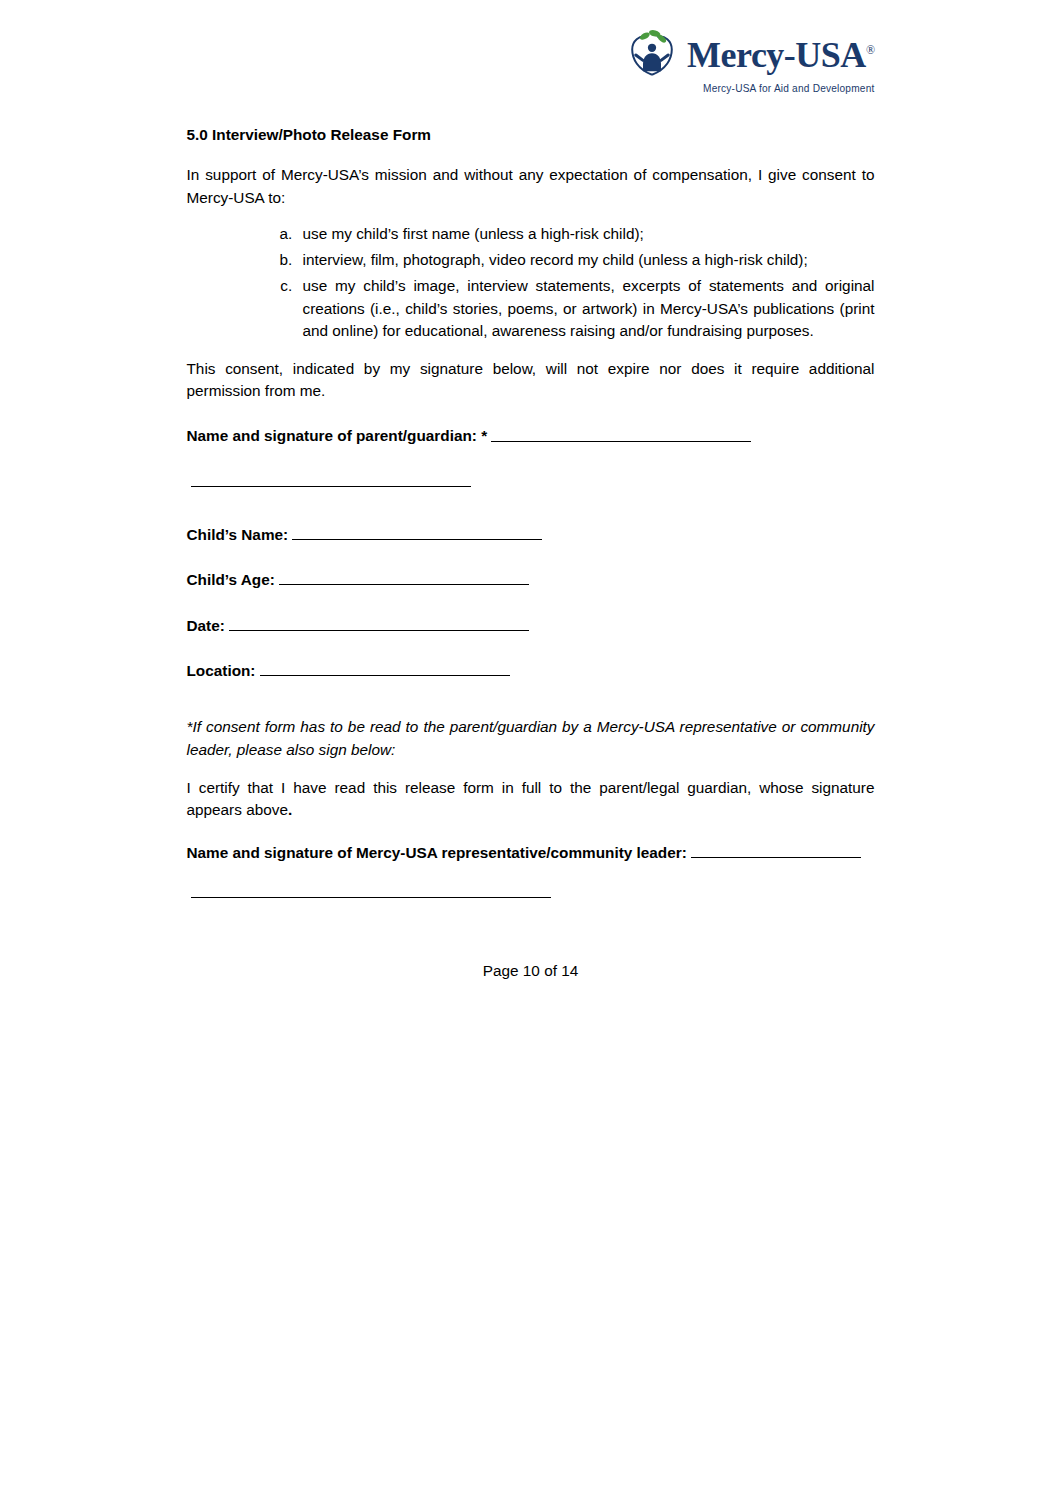Mercy-USA®
Mercy-USA for Aid and Development
5.0 Interview/Photo Release Form
In support of Mercy-USA’s mission and without any expectation of compensation, I give consent to Mercy-USA to:
use my child’s first name (unless a high-risk child);
interview, film, photograph, video record my child (unless a high-risk child);
use my child’s image, interview statements, excerpts of statements and original creations (i.e., child’s stories, poems, or artwork) in Mercy-USA’s publications (print and online) for educational, awareness raising and/or fundraising purposes.
This consent, indicated by my signature below, will not expire nor does it require additional permission from me.
Name and signature of parent/guardian: *
Child’s Name:
Child’s Age:
Date:
Location:
*If consent form has to be read to the parent/guardian by a Mercy-USA representative or community leader, please also sign below:
I certify that I have read this release form in full to the parent/legal guardian, whose signature appears above.
Name and signature of Mercy-USA representative/community leader:
Page 10 of 14